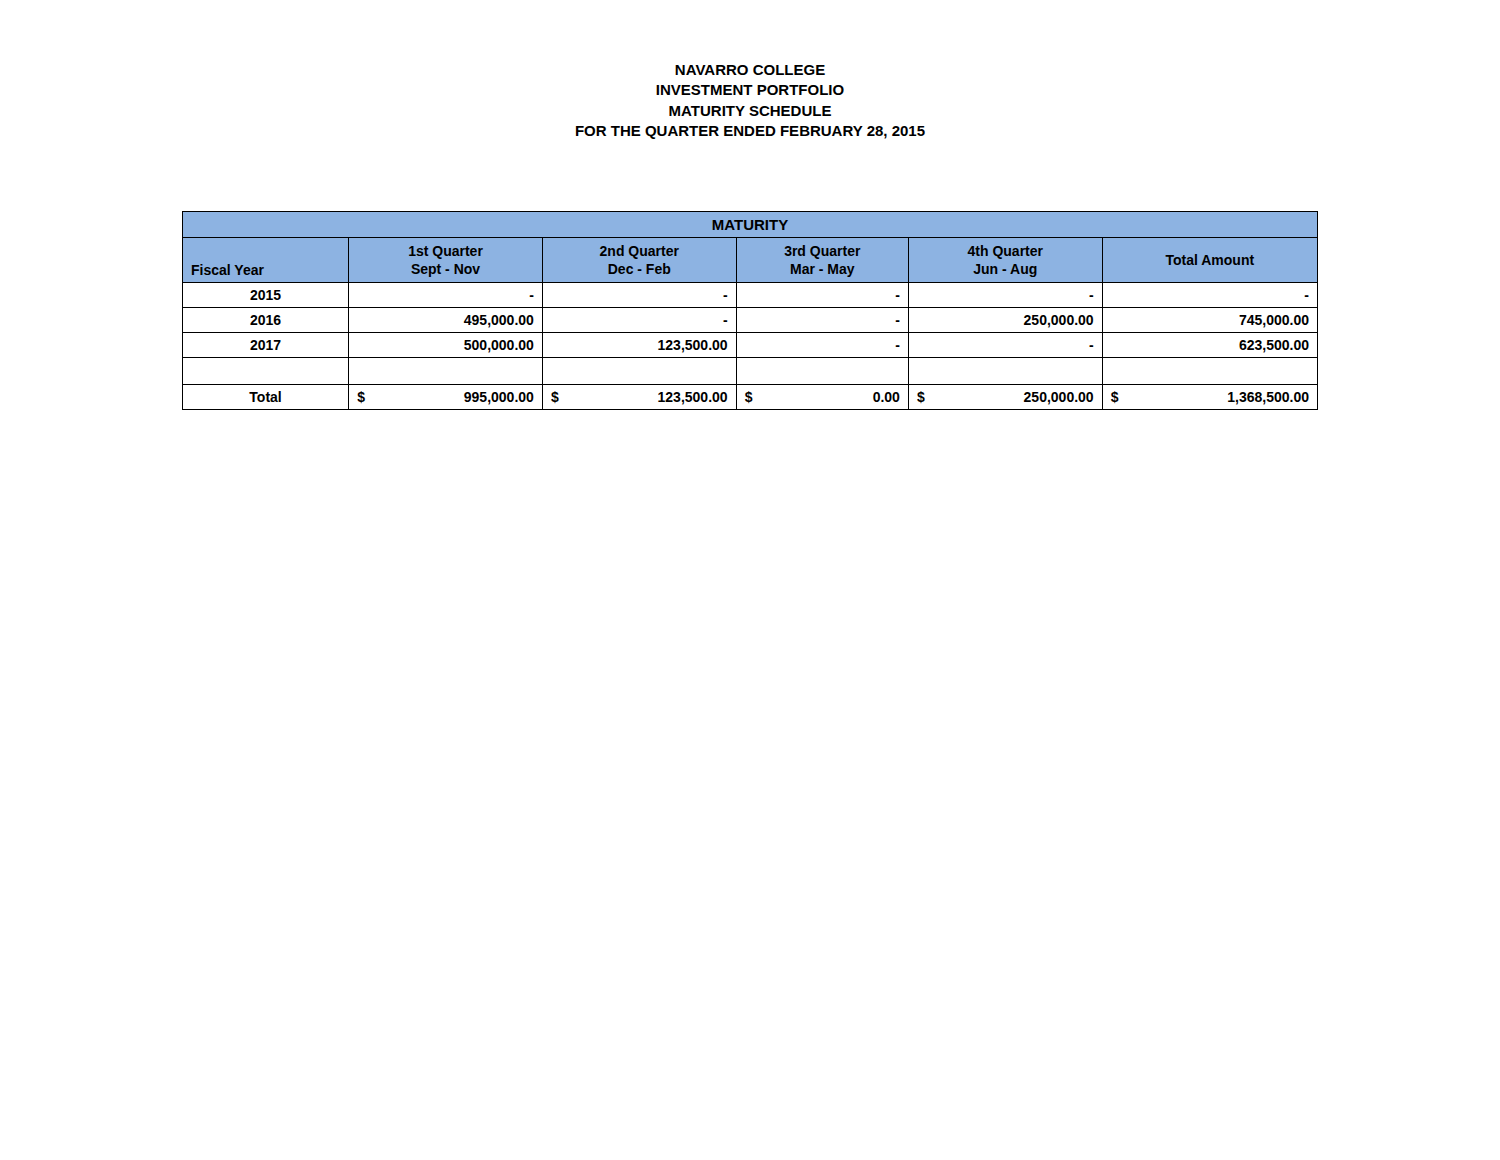NAVARRO COLLEGE
INVESTMENT PORTFOLIO
MATURITY SCHEDULE
FOR THE QUARTER ENDED FEBRUARY 28, 2015
| MATURITY |
| Fiscal Year | 1st Quarter Sept - Nov | 2nd Quarter Dec - Feb | 3rd Quarter Mar - May | 4th Quarter Jun - Aug | Total Amount |
| 2015 | - | - | - | - | - |
| 2016 | 495,000.00 | - | - | 250,000.00 | 745,000.00 |
| 2017 | 500,000.00 | 123,500.00 | - | - | 623,500.00 |
| Total | $ 995,000.00 | $ 123,500.00 | $ 0.00 | $ 250,000.00 | $ 1,368,500.00 |